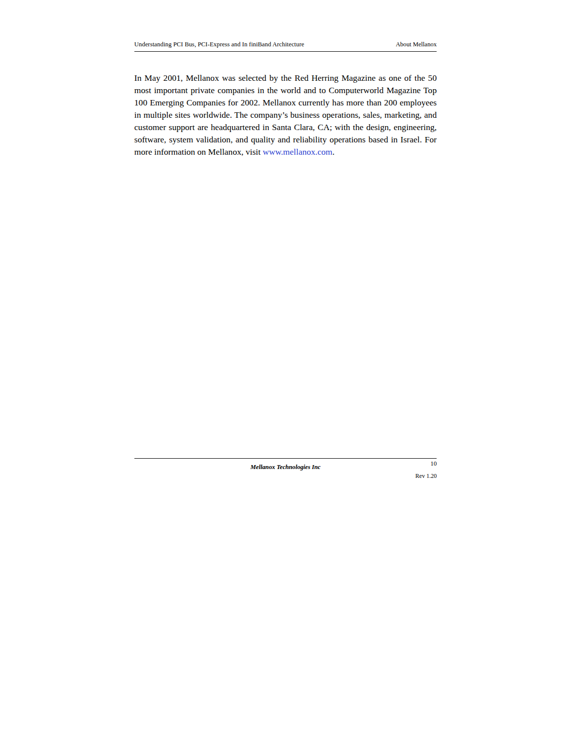Understanding PCI Bus, PCI-Express and In finiBand Architecture
About Mellanox
In May 2001, Mellanox was selected by the Red Herring Magazine as one of the 50 most important private companies in the world and to Computerworld Magazine Top 100 Emerging Companies for 2002. Mellanox currently has more than 200 employees in multiple sites worldwide. The company’s business operations, sales, marketing, and customer support are headquartered in Santa Clara, CA; with the design, engineering, software, system validation, and quality and reliability operations based in Israel. For more information on Mellanox, visit www.mellanox.com.
10
Mellanox Technologies Inc
Rev 1.20